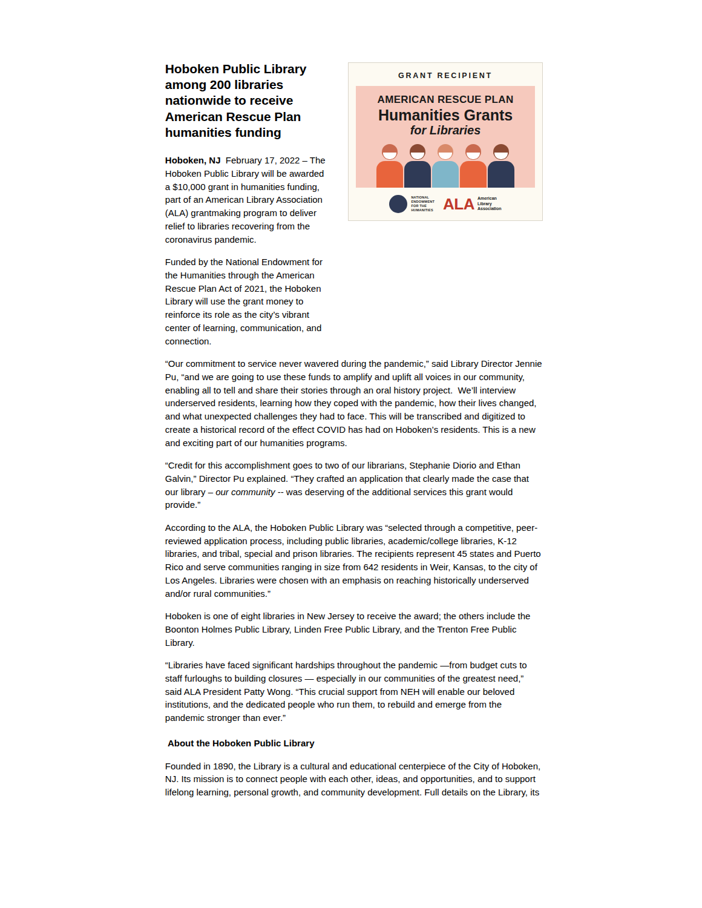Grant Recipient
AMERICAN RESCUE PLAN
Humanities Grants
for Libraries
National
Endowment
for the
Humanities
ALA
American
Library
Association
Hoboken Public Library among 200 libraries nationwide to receive American Rescue Plan humanities funding
Hoboken, NJ February 17, 2022 – The Hoboken Public Library will be awarded a $10,000 grant in humanities funding, part of an American Library Association (ALA) grantmaking program to deliver relief to libraries recovering from the coronavirus pandemic.
Funded by the National Endowment for the Humanities through the American Rescue Plan Act of 2021, the Hoboken Library will use the grant money to reinforce its role as the city’s vibrant center of learning, communication, and connection.
“Our commitment to service never wavered during the pandemic,” said Library Director Jennie Pu, “and we are going to use these funds to amplify and uplift all voices in our community, enabling all to tell and share their stories through an oral history project. We’ll interview underserved residents, learning how they coped with the pandemic, how their lives changed, and what unexpected challenges they had to face. This will be transcribed and digitized to create a historical record of the effect COVID has had on Hoboken’s residents. This is a new and exciting part of our humanities programs.
“Credit for this accomplishment goes to two of our librarians, Stephanie Diorio and Ethan Galvin,” Director Pu explained. “They crafted an application that clearly made the case that our library – our community -- was deserving of the additional services this grant would provide.”
According to the ALA, the Hoboken Public Library was “selected through a competitive, peer-reviewed application process, including public libraries, academic/college libraries, K-12 libraries, and tribal, special and prison libraries. The recipients represent 45 states and Puerto Rico and serve communities ranging in size from 642 residents in Weir, Kansas, to the city of Los Angeles. Libraries were chosen with an emphasis on reaching historically underserved and/or rural communities.”
Hoboken is one of eight libraries in New Jersey to receive the award; the others include the Boonton Holmes Public Library, Linden Free Public Library, and the Trenton Free Public Library.
“Libraries have faced significant hardships throughout the pandemic —from budget cuts to staff furloughs to building closures — especially in our communities of the greatest need,” said ALA President Patty Wong. “This crucial support from NEH will enable our beloved institutions, and the dedicated people who run them, to rebuild and emerge from the pandemic stronger than ever.”
About the Hoboken Public Library
Founded in 1890, the Library is a cultural and educational centerpiece of the City of Hoboken, NJ. Its mission is to connect people with each other, ideas, and opportunities, and to support lifelong learning, personal growth, and community development. Full details on the Library, its